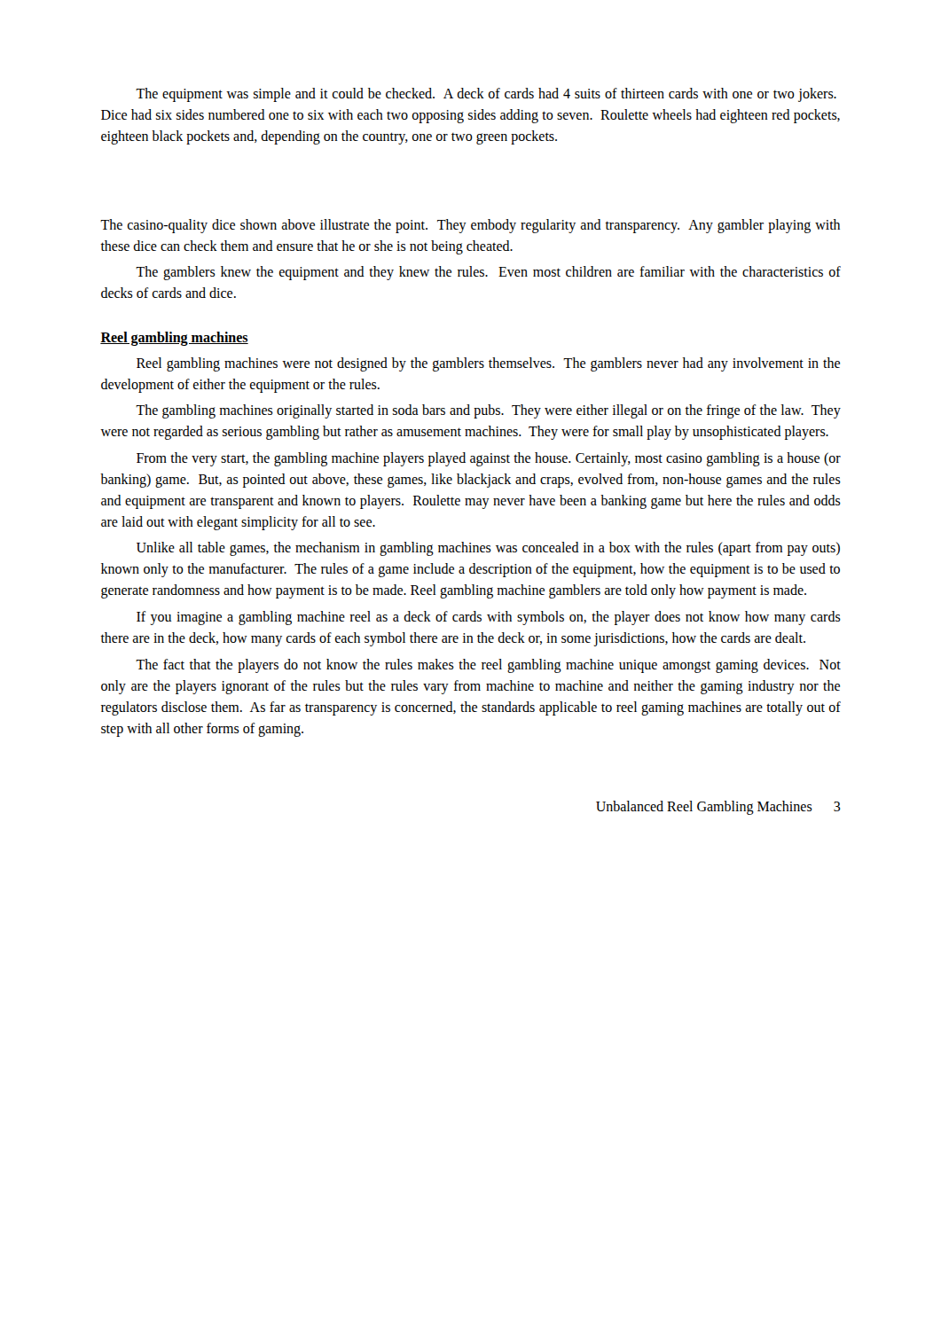The equipment was simple and it could be checked. A deck of cards had 4 suits of thirteen cards with one or two jokers. Dice had six sides numbered one to six with each two opposing sides adding to seven. Roulette wheels had eighteen red pockets, eighteen black pockets and, depending on the country, one or two green pockets.
The casino-quality dice shown above illustrate the point. They embody regularity and transparency. Any gambler playing with these dice can check them and ensure that he or she is not being cheated.
The gamblers knew the equipment and they knew the rules. Even most children are familiar with the characteristics of decks of cards and dice.
Reel gambling machines
Reel gambling machines were not designed by the gamblers themselves. The gamblers never had any involvement in the development of either the equipment or the rules.
The gambling machines originally started in soda bars and pubs. They were either illegal or on the fringe of the law. They were not regarded as serious gambling but rather as amusement machines. They were for small play by unsophisticated players.
From the very start, the gambling machine players played against the house. Certainly, most casino gambling is a house (or banking) game. But, as pointed out above, these games, like blackjack and craps, evolved from, non-house games and the rules and equipment are transparent and known to players. Roulette may never have been a banking game but here the rules and odds are laid out with elegant simplicity for all to see.
Unlike all table games, the mechanism in gambling machines was concealed in a box with the rules (apart from pay outs) known only to the manufacturer. The rules of a game include a description of the equipment, how the equipment is to be used to generate randomness and how payment is to be made. Reel gambling machine gamblers are told only how payment is made.
If you imagine a gambling machine reel as a deck of cards with symbols on, the player does not know how many cards there are in the deck, how many cards of each symbol there are in the deck or, in some jurisdictions, how the cards are dealt.
The fact that the players do not know the rules makes the reel gambling machine unique amongst gaming devices. Not only are the players ignorant of the rules but the rules vary from machine to machine and neither the gaming industry nor the regulators disclose them. As far as transparency is concerned, the standards applicable to reel gaming machines are totally out of step with all other forms of gaming.
Unbalanced Reel Gambling Machines3